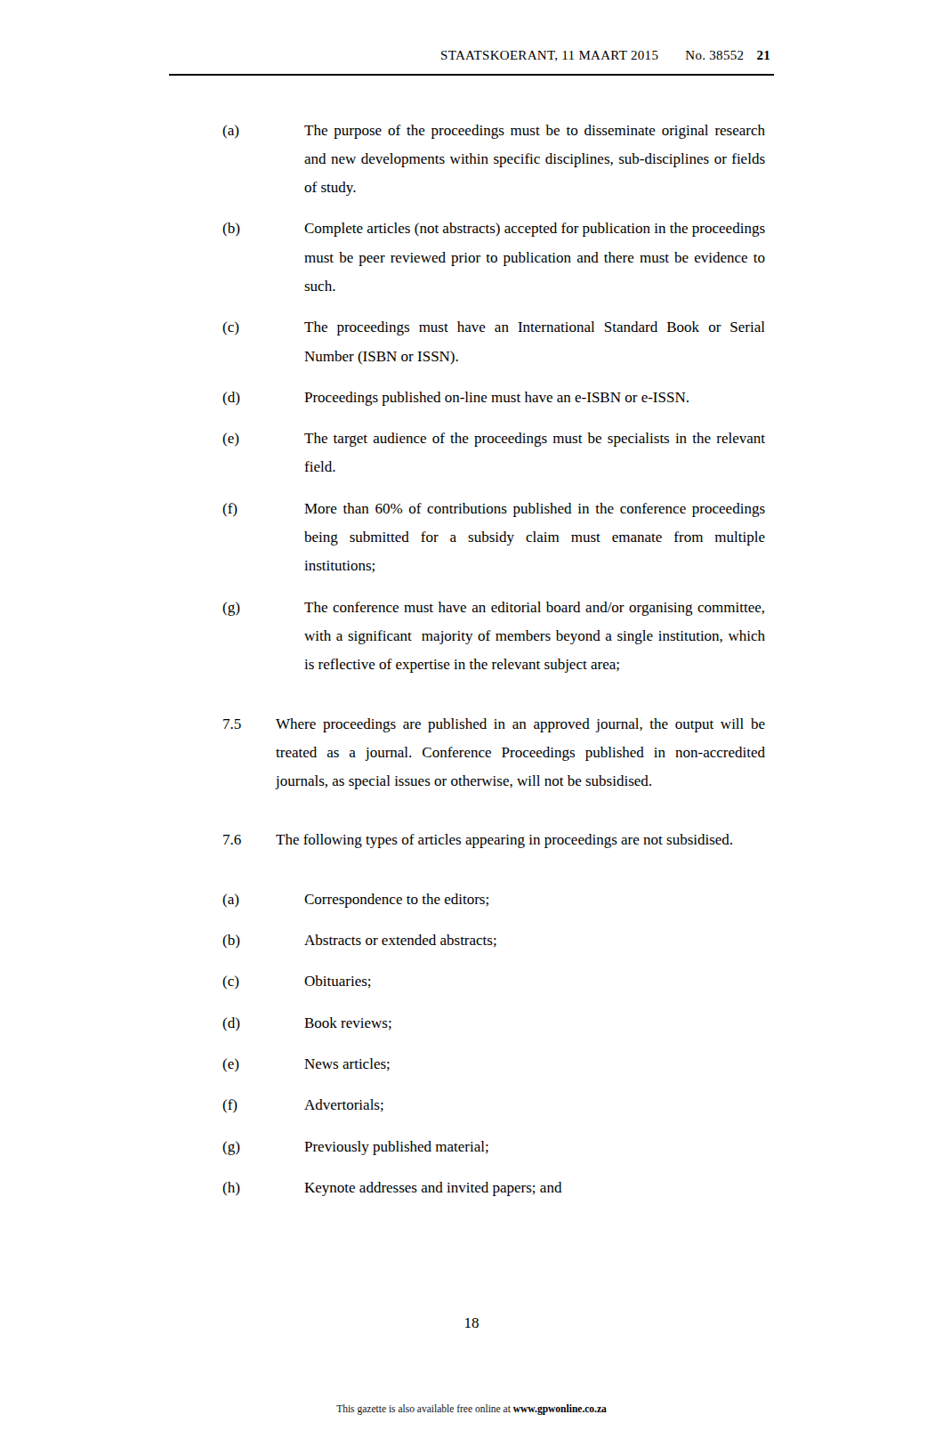STAATSKOERANT, 11 MAART 2015 No. 38552 21
(a) The purpose of the proceedings must be to disseminate original research and new developments within specific disciplines, sub-disciplines or fields of study.
(b) Complete articles (not abstracts) accepted for publication in the proceedings must be peer reviewed prior to publication and there must be evidence to such.
(c) The proceedings must have an International Standard Book or Serial Number (ISBN or ISSN).
(d) Proceedings published on-line must have an e-ISBN or e-ISSN.
(e) The target audience of the proceedings must be specialists in the relevant field.
(f) More than 60% of contributions published in the conference proceedings being submitted for a subsidy claim must emanate from multiple institutions;
(g) The conference must have an editorial board and/or organising committee, with a significant majority of members beyond a single institution, which is reflective of expertise in the relevant subject area;
7.5 Where proceedings are published in an approved journal, the output will be treated as a journal. Conference Proceedings published in non-accredited journals, as special issues or otherwise, will not be subsidised.
7.6 The following types of articles appearing in proceedings are not subsidised.
(a) Correspondence to the editors;
(b) Abstracts or extended abstracts;
(c) Obituaries;
(d) Book reviews;
(e) News articles;
(f) Advertorials;
(g) Previously published material;
(h) Keynote addresses and invited papers; and
18
This gazette is also available free online at www.gpwonline.co.za